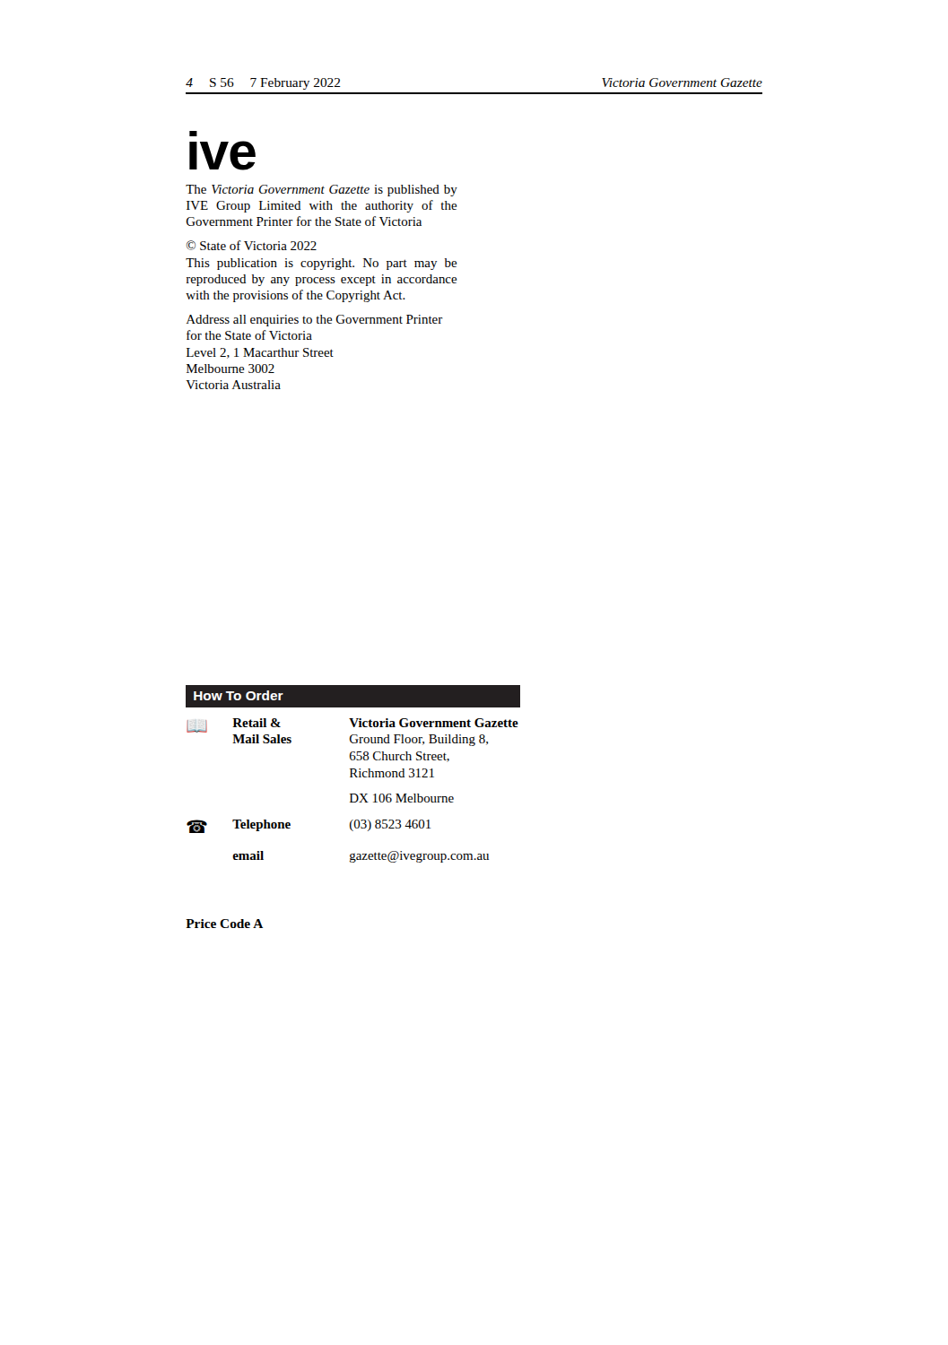4 S 56 7 February 2022 Victoria Government Gazette
ive
The Victoria Government Gazette is published by IVE Group Limited with the authority of the Government Printer for the State of Victoria
© State of Victoria 2022
This publication is copyright. No part may be reproduced by any process except in accordance with the provisions of the Copyright Act.
Address all enquiries to the Government Printer
for the State of Victoria
Level 2, 1 Macarthur Street
Melbourne 3002
Victoria Australia
How To Order
| 📖 | Retail & Mail Sales | Victoria Government Gazette Ground Floor, Building 8, 658 Church Street, Richmond 3121 |
| | | DX 106 Melbourne |
| ☎ | Telephone | (03) 8523 4601 |
| | email | gazette@ivegroup.com.au |
Price Code A